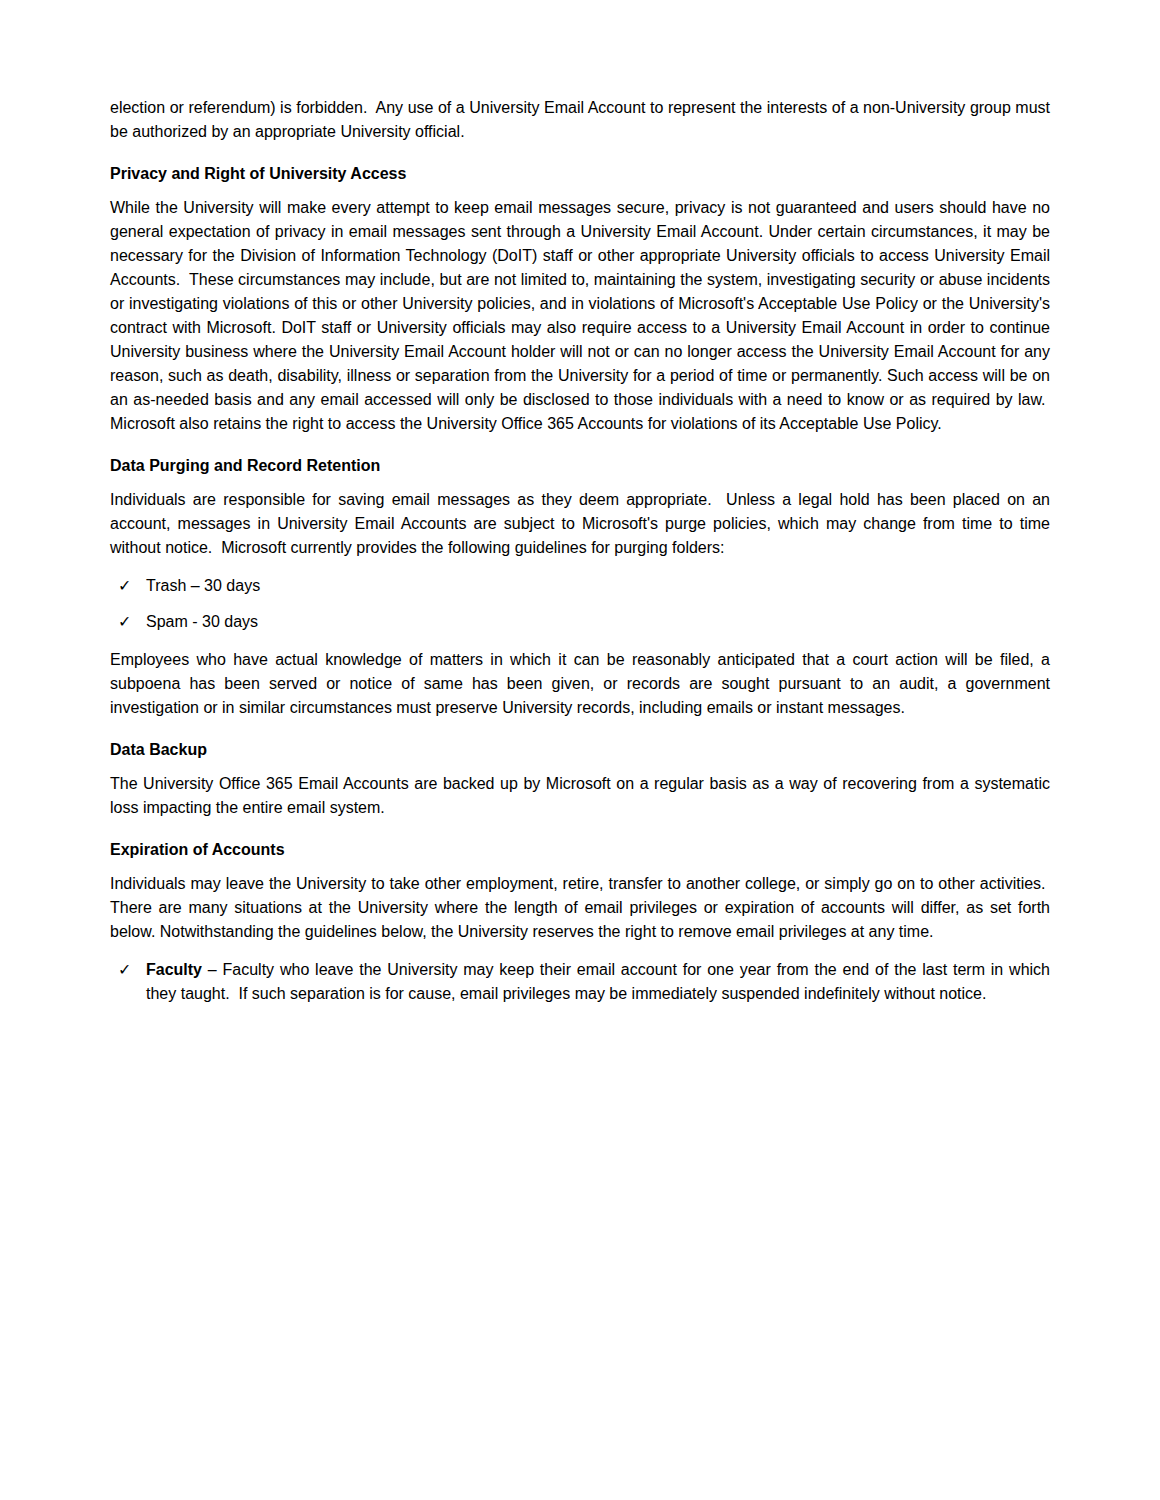election or referendum) is forbidden. Any use of a University Email Account to represent the interests of a non-University group must be authorized by an appropriate University official.
Privacy and Right of University Access
While the University will make every attempt to keep email messages secure, privacy is not guaranteed and users should have no general expectation of privacy in email messages sent through a University Email Account. Under certain circumstances, it may be necessary for the Division of Information Technology (DoIT) staff or other appropriate University officials to access University Email Accounts. These circumstances may include, but are not limited to, maintaining the system, investigating security or abuse incidents or investigating violations of this or other University policies, and in violations of Microsoft's Acceptable Use Policy or the University's contract with Microsoft. DoIT staff or University officials may also require access to a University Email Account in order to continue University business where the University Email Account holder will not or can no longer access the University Email Account for any reason, such as death, disability, illness or separation from the University for a period of time or permanently. Such access will be on an as-needed basis and any email accessed will only be disclosed to those individuals with a need to know or as required by law. Microsoft also retains the right to access the University Office 365 Accounts for violations of its Acceptable Use Policy.
Data Purging and Record Retention
Individuals are responsible for saving email messages as they deem appropriate. Unless a legal hold has been placed on an account, messages in University Email Accounts are subject to Microsoft's purge policies, which may change from time to time without notice. Microsoft currently provides the following guidelines for purging folders:
Trash – 30 days
Spam - 30 days
Employees who have actual knowledge of matters in which it can be reasonably anticipated that a court action will be filed, a subpoena has been served or notice of same has been given, or records are sought pursuant to an audit, a government investigation or in similar circumstances must preserve University records, including emails or instant messages.
Data Backup
The University Office 365 Email Accounts are backed up by Microsoft on a regular basis as a way of recovering from a systematic loss impacting the entire email system.
Expiration of Accounts
Individuals may leave the University to take other employment, retire, transfer to another college, or simply go on to other activities. There are many situations at the University where the length of email privileges or expiration of accounts will differ, as set forth below. Notwithstanding the guidelines below, the University reserves the right to remove email privileges at any time.
Faculty – Faculty who leave the University may keep their email account for one year from the end of the last term in which they taught. If such separation is for cause, email privileges may be immediately suspended indefinitely without notice.